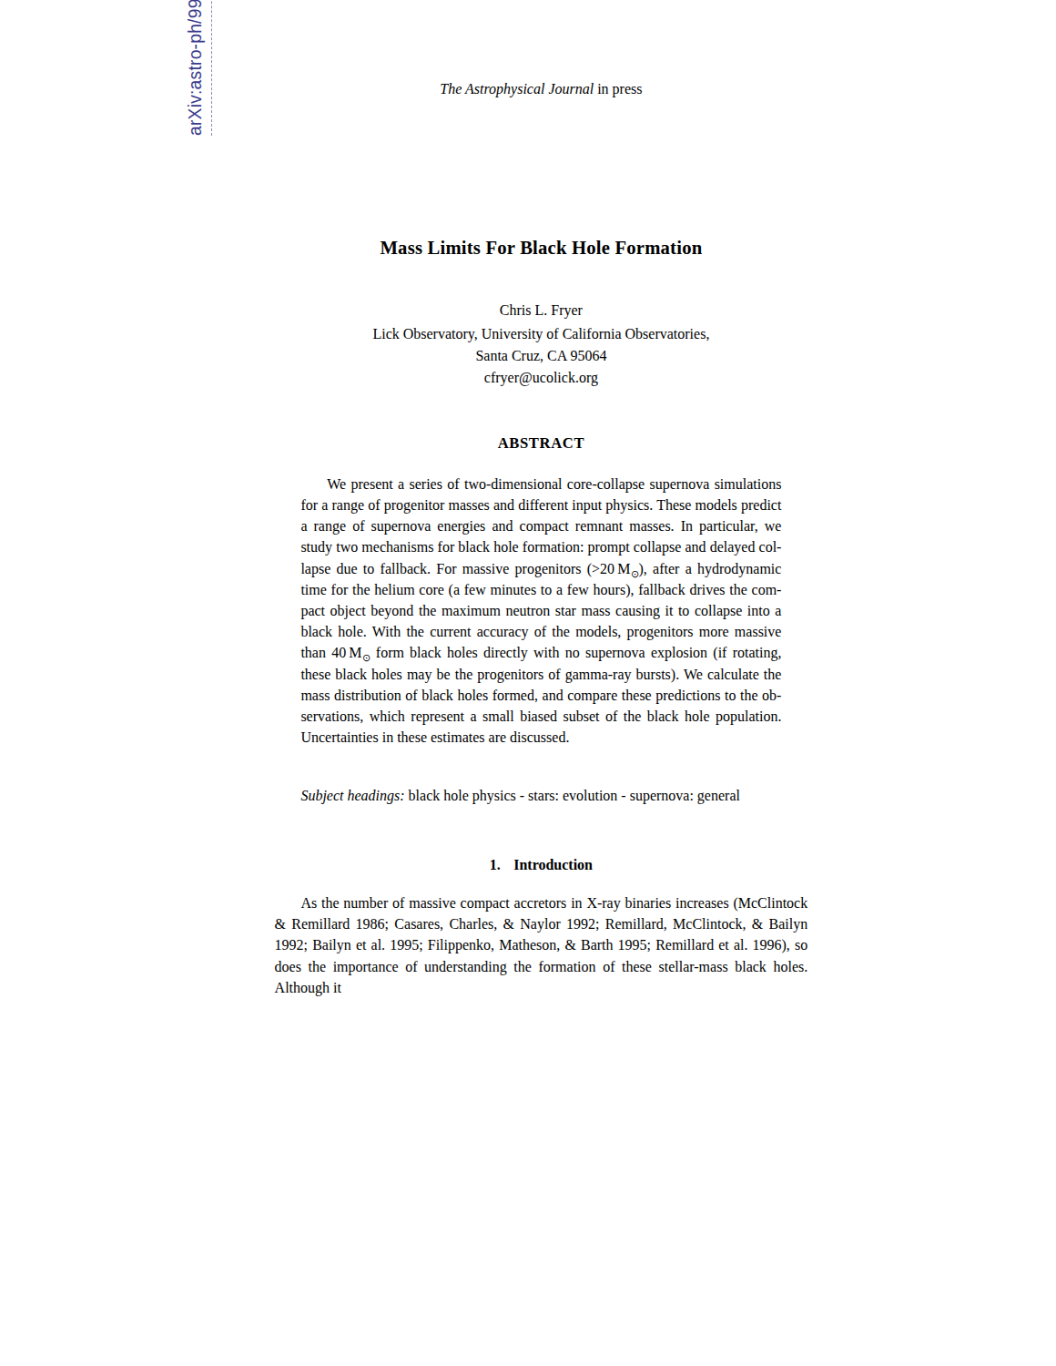arXiv:astro-ph/9902315v2 30 Mar 1999
The Astrophysical Journal in press
Mass Limits For Black Hole Formation
Chris L. Fryer
Lick Observatory, University of California Observatories,
Santa Cruz, CA 95064
cfryer@ucolick.org
ABSTRACT
We present a series of two-dimensional core-collapse supernova simulations for a range of progenitor masses and different input physics. These models predict a range of supernova energies and compact remnant masses. In particular, we study two mechanisms for black hole formation: prompt collapse and delayed collapse due to fallback. For massive progenitors (>20 M⊙), after a hydrodynamic time for the helium core (a few minutes to a few hours), fallback drives the compact object beyond the maximum neutron star mass causing it to collapse into a black hole. With the current accuracy of the models, progenitors more massive than 40 M⊙ form black holes directly with no supernova explosion (if rotating, these black holes may be the progenitors of gamma-ray bursts). We calculate the mass distribution of black holes formed, and compare these predictions to the observations, which represent a small biased subset of the black hole population. Uncertainties in these estimates are discussed.
Subject headings: black hole physics - stars: evolution - supernova: general
1. Introduction
As the number of massive compact accretors in X-ray binaries increases (McClintock & Remillard 1986; Casares, Charles, & Naylor 1992; Remillard, McClintock, & Bailyn 1992; Bailyn et al. 1995; Filippenko, Matheson, & Barth 1995; Remillard et al. 1996), so does the importance of understanding the formation of these stellar-mass black holes. Although it